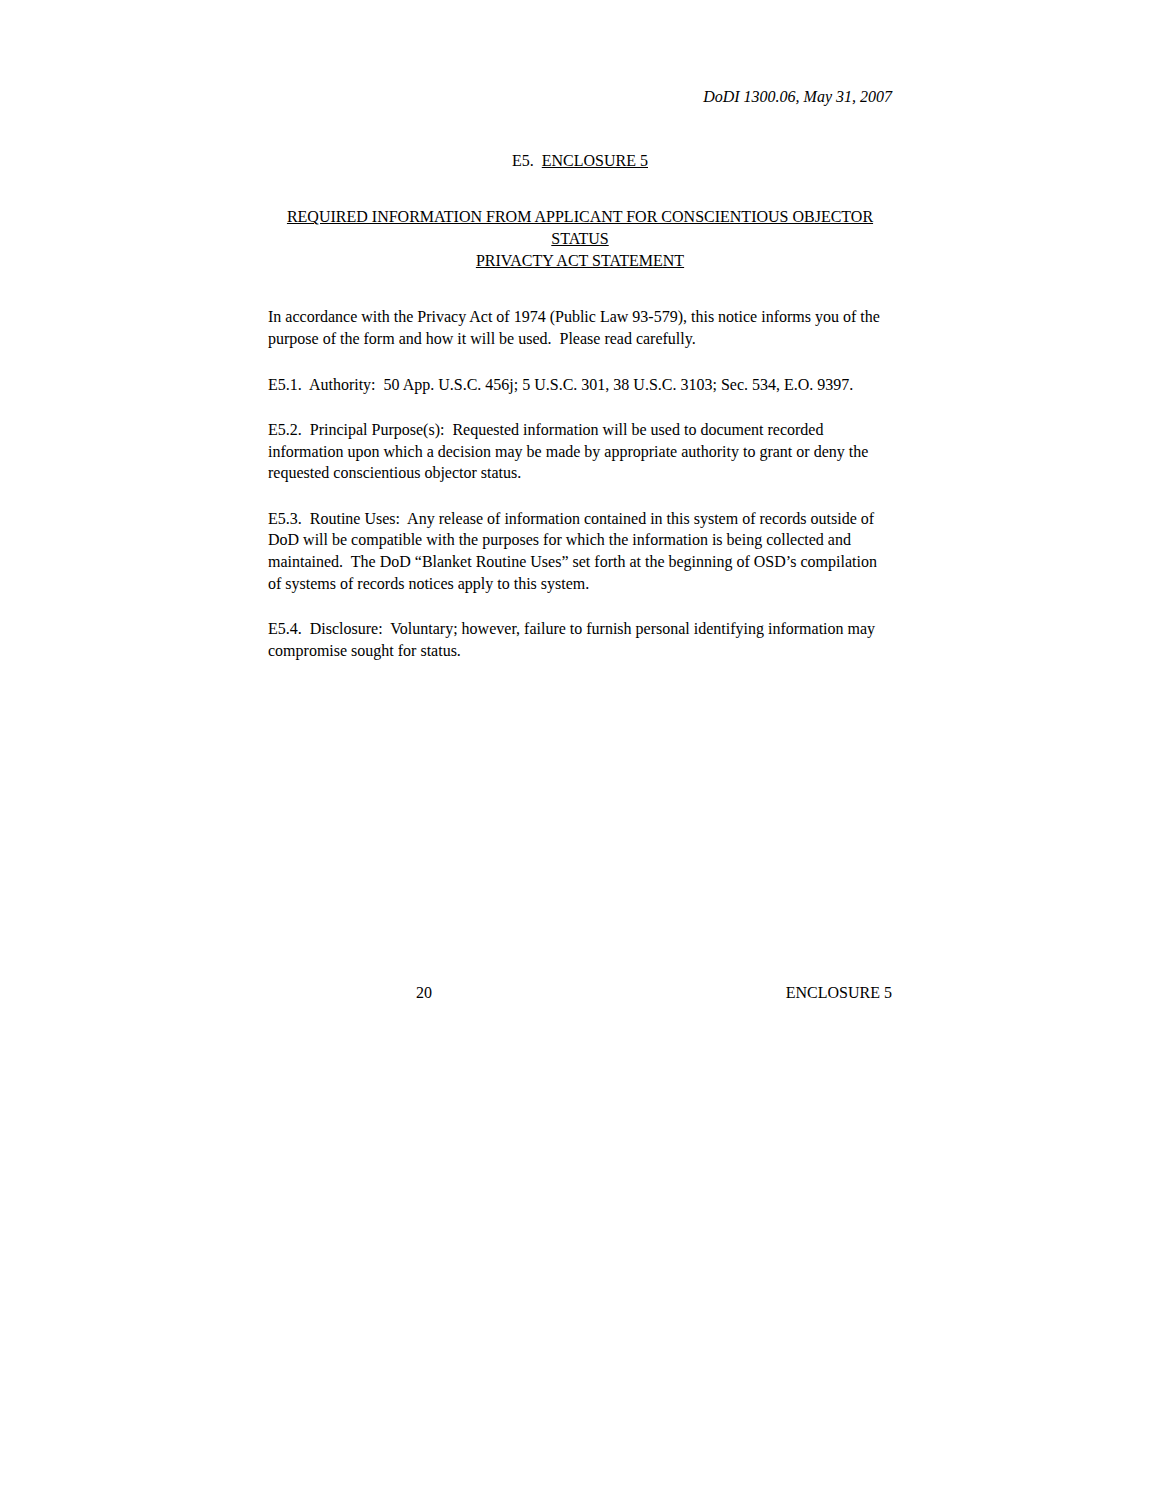DoDI 1300.06, May 31, 2007
E5. ENCLOSURE 5
REQUIRED INFORMATION FROM APPLICANT FOR CONSCIENTIOUS OBJECTOR STATUS
PRIVACTY ACT STATEMENT
In accordance with the Privacy Act of 1974 (Public Law 93-579), this notice informs you of the purpose of the form and how it will be used. Please read carefully.
E5.1. Authority: 50 App. U.S.C. 456j; 5 U.S.C. 301, 38 U.S.C. 3103; Sec. 534, E.O. 9397.
E5.2. Principal Purpose(s): Requested information will be used to document recorded information upon which a decision may be made by appropriate authority to grant or deny the requested conscientious objector status.
E5.3. Routine Uses: Any release of information contained in this system of records outside of DoD will be compatible with the purposes for which the information is being collected and maintained. The DoD “Blanket Routine Uses” set forth at the beginning of OSD’s compilation of systems of records notices apply to this system.
E5.4. Disclosure: Voluntary; however, failure to furnish personal identifying information may compromise sought for status.
20 ENCLOSURE 5